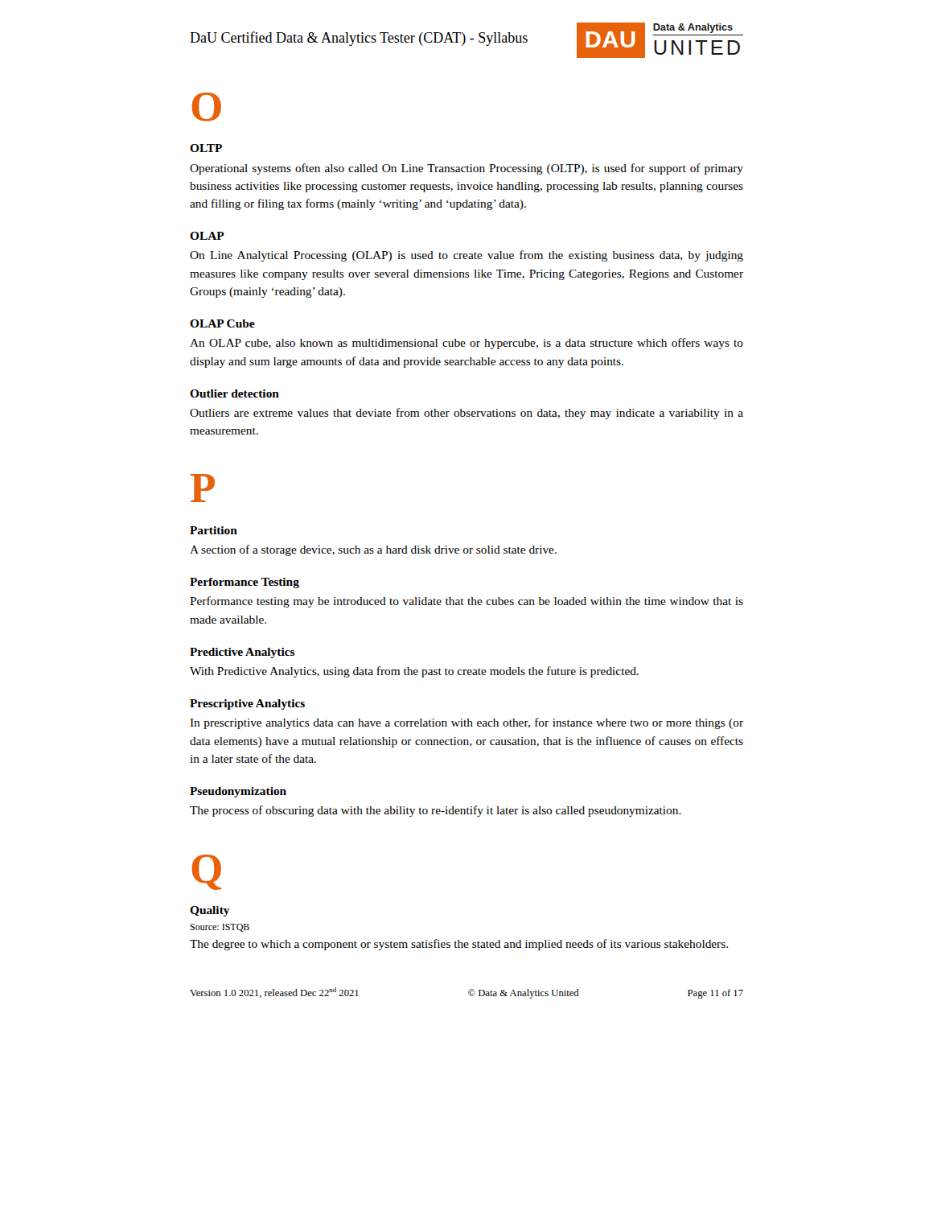DaU Certified Data & Analytics Tester (CDAT) - Syllabus
DAU
Data & Analytics
UNITED
O
OLTP
Operational systems often also called On Line Transaction Processing (OLTP), is used for support of primary business activities like processing customer requests, invoice handling, processing lab results, planning courses and filling or filing tax forms (mainly ‘writing’ and ‘updating’ data).
OLAP
On Line Analytical Processing (OLAP) is used to create value from the existing business data, by judging measures like company results over several dimensions like Time, Pricing Categories, Regions and Customer Groups (mainly ‘reading’ data).
OLAP Cube
An OLAP cube, also known as multidimensional cube or hypercube, is a data structure which offers ways to display and sum large amounts of data and provide searchable access to any data points.
Outlier detection
Outliers are extreme values that deviate from other observations on data, they may indicate a variability in a measurement.
P
Partition
A section of a storage device, such as a hard disk drive or solid state drive.
Performance Testing
Performance testing may be introduced to validate that the cubes can be loaded within the time window that is made available.
Predictive Analytics
With Predictive Analytics, using data from the past to create models the future is predicted.
Prescriptive Analytics
In prescriptive analytics data can have a correlation with each other, for instance where two or more things (or data elements) have a mutual relationship or connection, or causation, that is the influence of causes on effects in a later state of the data.
Pseudonymization
The process of obscuring data with the ability to re-identify it later is also called pseudonymization.
Q
Quality
Source: ISTQB
The degree to which a component or system satisfies the stated and implied needs of its various stakeholders.
Version 1.0 2021, released Dec 22nd 2021
© Data & Analytics United
Page 11 of 17